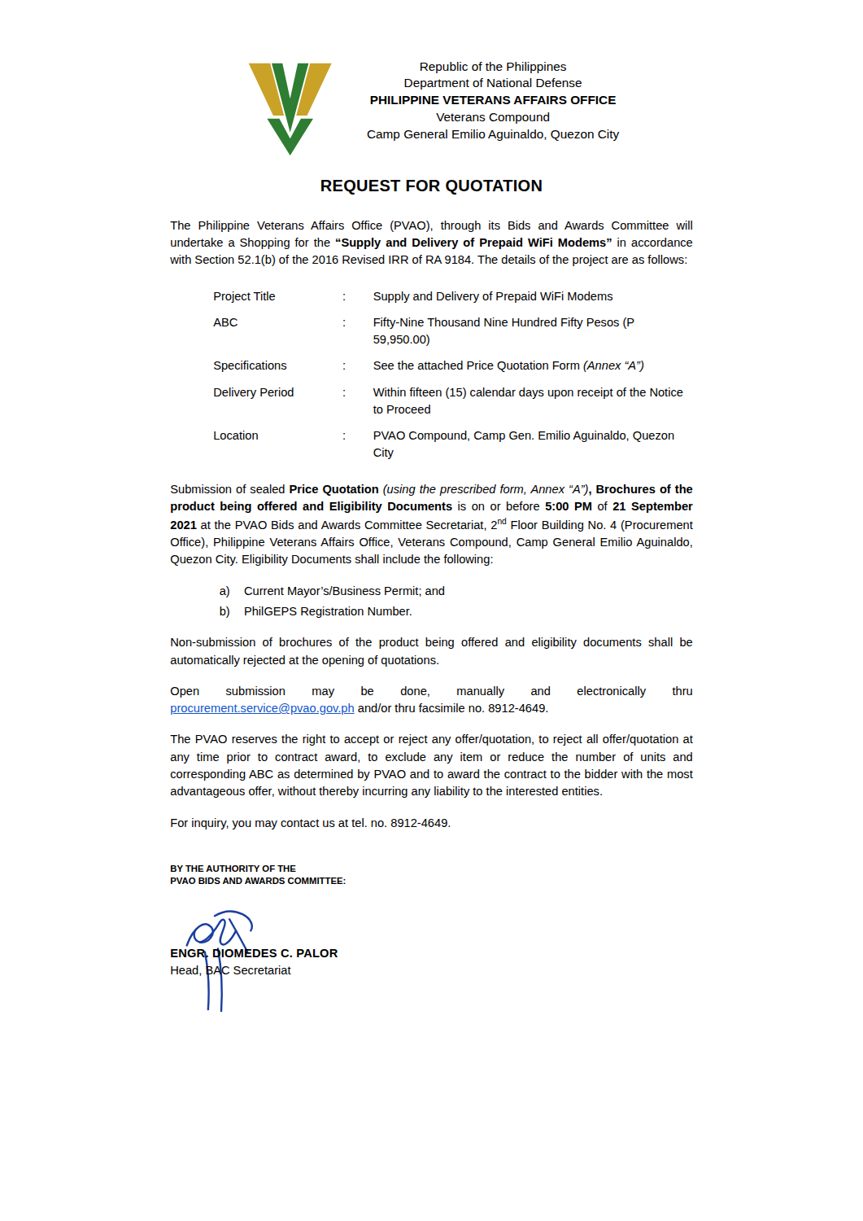Republic of the Philippines
Department of National Defense
PHILIPPINE VETERANS AFFAIRS OFFICE
Veterans Compound
Camp General Emilio Aguinaldo, Quezon City
REQUEST FOR QUOTATION
The Philippine Veterans Affairs Office (PVAO), through its Bids and Awards Committee will undertake a Shopping for the “Supply and Delivery of Prepaid WiFi Modems” in accordance with Section 52.1(b) of the 2016 Revised IRR of RA 9184. The details of the project are as follows:
| Project Title | : | Supply and Delivery of Prepaid WiFi Modems |
| ABC | : | Fifty-Nine Thousand Nine Hundred Fifty Pesos (P 59,950.00) |
| Specifications | : | See the attached Price Quotation Form (Annex “A”) |
| Delivery Period | : | Within fifteen (15) calendar days upon receipt of the Notice to Proceed |
| Location | : | PVAO Compound, Camp Gen. Emilio Aguinaldo, Quezon City |
Submission of sealed Price Quotation (using the prescribed form, Annex “A”), Brochures of the product being offered and Eligibility Documents is on or before 5:00 PM of 21 September 2021 at the PVAO Bids and Awards Committee Secretariat, 2nd Floor Building No. 4 (Procurement Office), Philippine Veterans Affairs Office, Veterans Compound, Camp General Emilio Aguinaldo, Quezon City. Eligibility Documents shall include the following:
a) Current Mayor’s/Business Permit; and
b) PhilGEPS Registration Number.
Non-submission of brochures of the product being offered and eligibility documents shall be automatically rejected at the opening of quotations.
Open submission may be done, manually and electronically thru procurement.service@pvao.gov.ph and/or thru facsimile no. 8912-4649.
The PVAO reserves the right to accept or reject any offer/quotation, to reject all offer/quotation at any time prior to contract award, to exclude any item or reduce the number of units and corresponding ABC as determined by PVAO and to award the contract to the bidder with the most advantageous offer, without thereby incurring any liability to the interested entities.
For inquiry, you may contact us at tel. no. 8912-4649.
BY THE AUTHORITY OF THE
PVAO BIDS AND AWARDS COMMITTEE:
ENGR. DIOMEDES C. PALOR
Head, BAC Secretariat